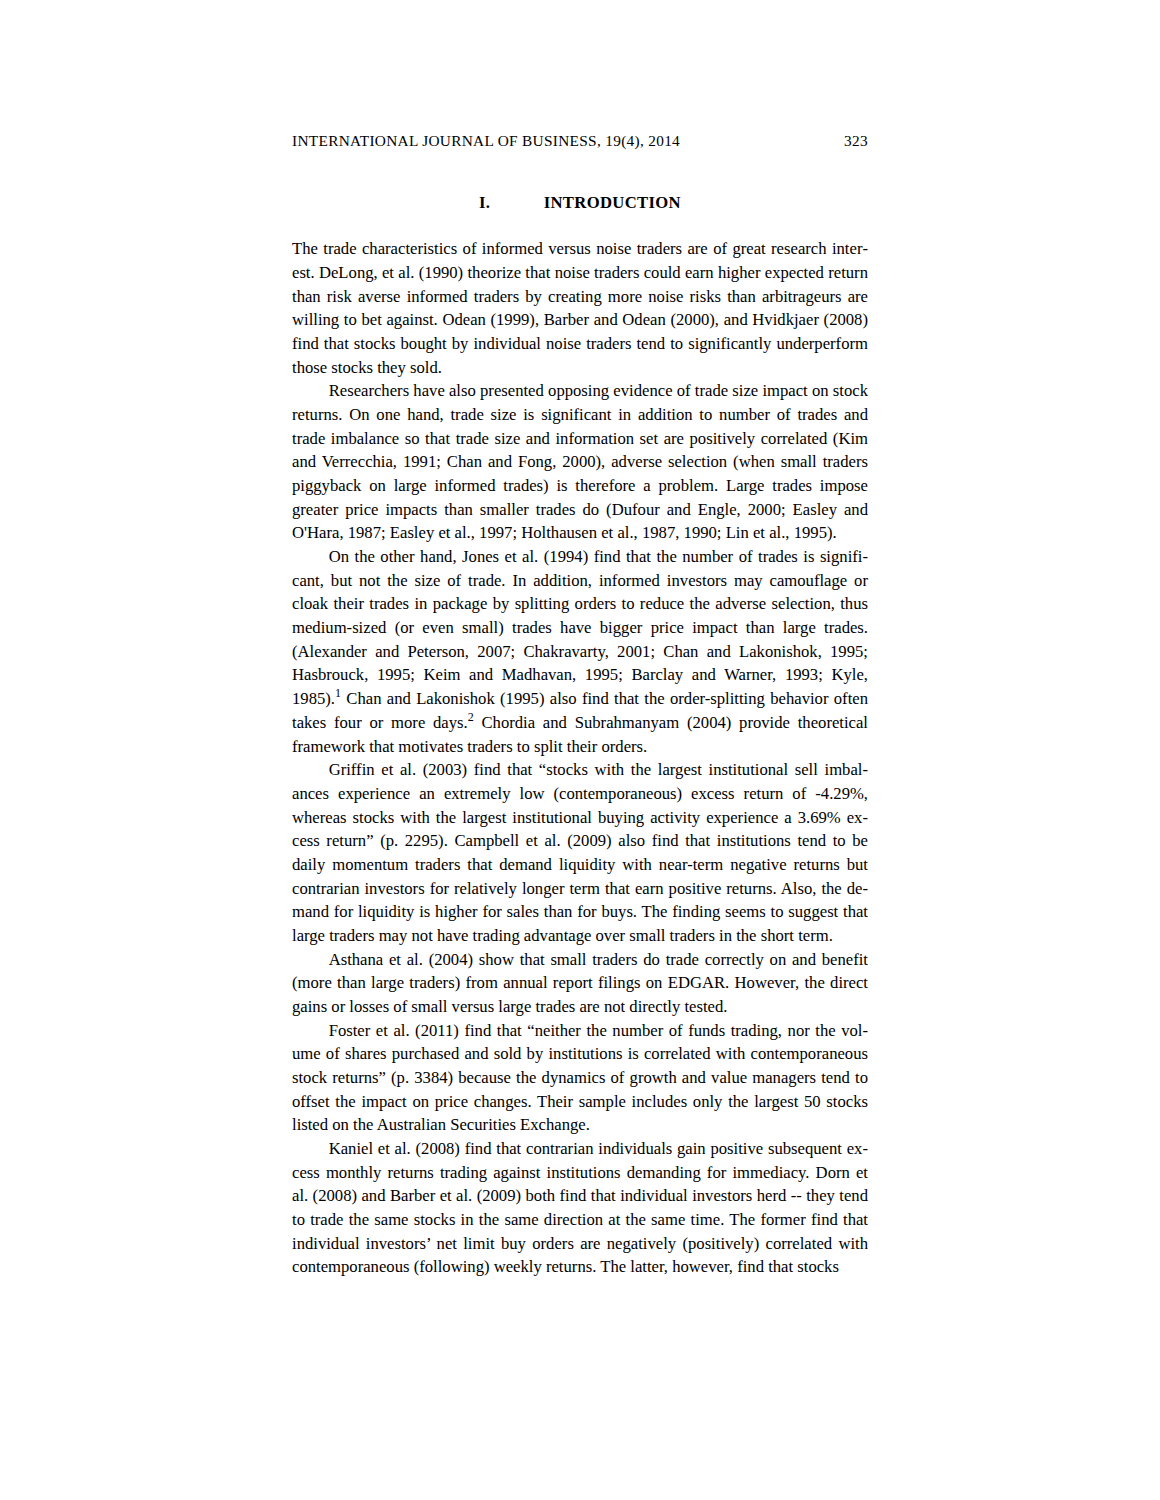International Journal of Business, 19(4), 2014 323
I. INTRODUCTION
The trade characteristics of informed versus noise traders are of great research interest. DeLong, et al. (1990) theorize that noise traders could earn higher expected return than risk averse informed traders by creating more noise risks than arbitrageurs are willing to bet against. Odean (1999), Barber and Odean (2000), and Hvidkjaer (2008) find that stocks bought by individual noise traders tend to significantly underperform those stocks they sold.
Researchers have also presented opposing evidence of trade size impact on stock returns. On one hand, trade size is significant in addition to number of trades and trade imbalance so that trade size and information set are positively correlated (Kim and Verrecchia, 1991; Chan and Fong, 2000), adverse selection (when small traders piggyback on large informed trades) is therefore a problem. Large trades impose greater price impacts than smaller trades do (Dufour and Engle, 2000; Easley and O'Hara, 1987; Easley et al., 1997; Holthausen et al., 1987, 1990; Lin et al., 1995).
On the other hand, Jones et al. (1994) find that the number of trades is significant, but not the size of trade. In addition, informed investors may camouflage or cloak their trades in package by splitting orders to reduce the adverse selection, thus medium-sized (or even small) trades have bigger price impact than large trades. (Alexander and Peterson, 2007; Chakravarty, 2001; Chan and Lakonishok, 1995; Hasbrouck, 1995; Keim and Madhavan, 1995; Barclay and Warner, 1993; Kyle, 1985).1 Chan and Lakonishok (1995) also find that the order-splitting behavior often takes four or more days.2 Chordia and Subrahmanyam (2004) provide theoretical framework that motivates traders to split their orders.
Griffin et al. (2003) find that “stocks with the largest institutional sell imbalances experience an extremely low (contemporaneous) excess return of -4.29%, whereas stocks with the largest institutional buying activity experience a 3.69% excess return” (p. 2295). Campbell et al. (2009) also find that institutions tend to be daily momentum traders that demand liquidity with near-term negative returns but contrarian investors for relatively longer term that earn positive returns. Also, the demand for liquidity is higher for sales than for buys. The finding seems to suggest that large traders may not have trading advantage over small traders in the short term.
Asthana et al. (2004) show that small traders do trade correctly on and benefit (more than large traders) from annual report filings on EDGAR. However, the direct gains or losses of small versus large trades are not directly tested.
Foster et al. (2011) find that “neither the number of funds trading, nor the volume of shares purchased and sold by institutions is correlated with contemporaneous stock returns” (p. 3384) because the dynamics of growth and value managers tend to offset the impact on price changes. Their sample includes only the largest 50 stocks listed on the Australian Securities Exchange.
Kaniel et al. (2008) find that contrarian individuals gain positive subsequent excess monthly returns trading against institutions demanding for immediacy. Dorn et al. (2008) and Barber et al. (2009) both find that individual investors herd -- they tend to trade the same stocks in the same direction at the same time. The former find that individual investors’ net limit buy orders are negatively (positively) correlated with contemporaneous (following) weekly returns. The latter, however, find that stocks